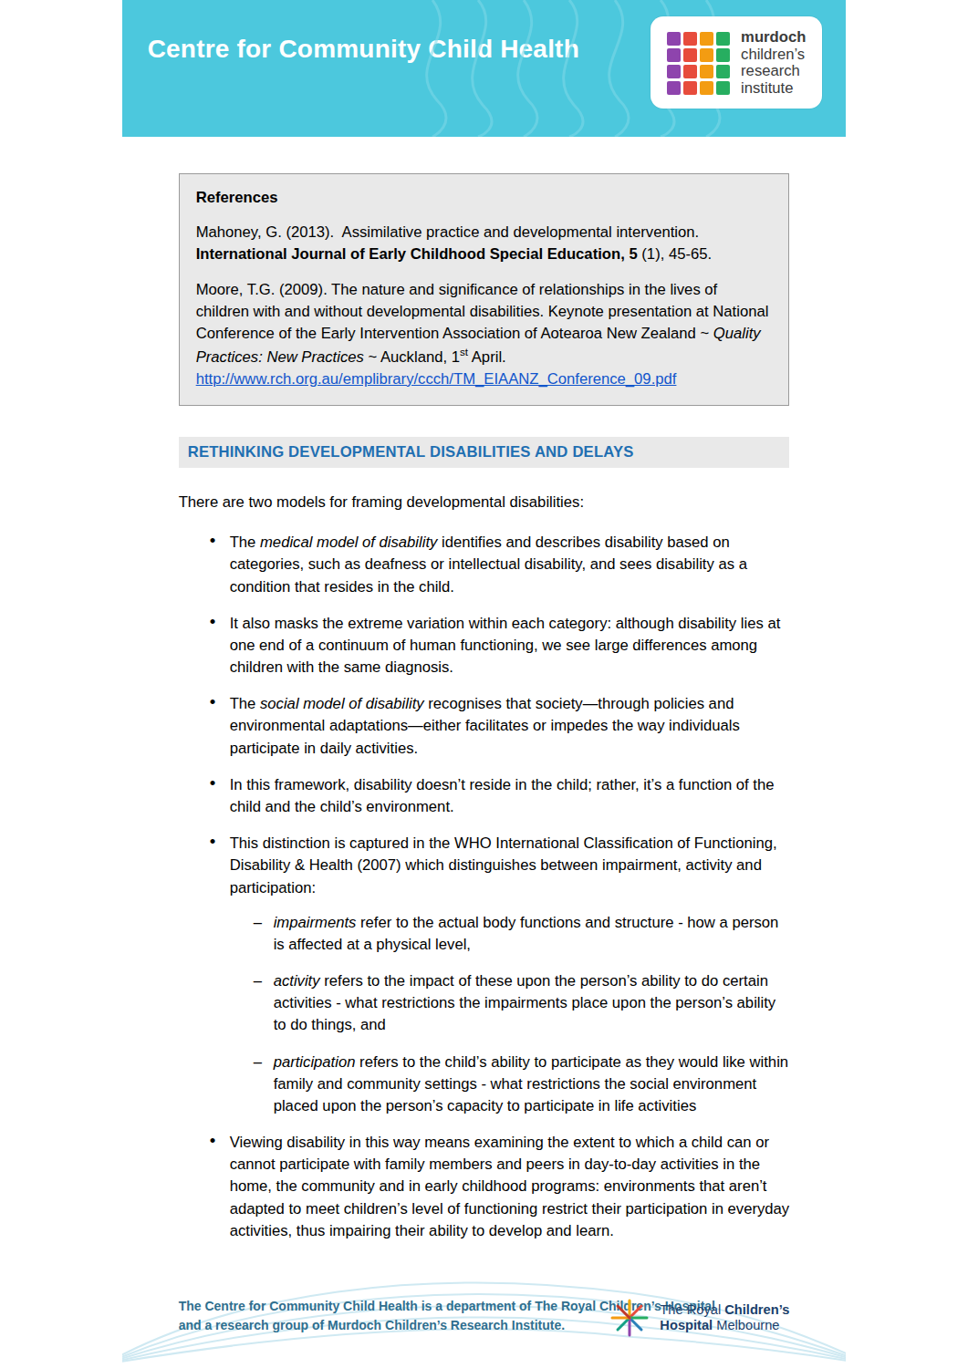Centre for Community Child Health
murdoch
children’s
research
institute
References
Mahoney, G. (2013). Assimilative practice and developmental intervention. International Journal of Early Childhood Special Education, 5 (1), 45-65.
Moore, T.G. (2009). The nature and significance of relationships in the lives of children with and without developmental disabilities. Keynote presentation at National Conference of the Early Intervention Association of Aotearoa New Zealand ~ Quality Practices: New Practices ~ Auckland, 1st April.
http://www.rch.org.au/emplibrary/ccch/TM_EIAANZ_Conference_09.pdf
RETHINKING DEVELOPMENTAL DISABILITIES AND DELAYS
There are two models for framing developmental disabilities:
The medical model of disability identifies and describes disability based on categories, such as deafness or intellectual disability, and sees disability as a condition that resides in the child.
It also masks the extreme variation within each category: although disability lies at one end of a continuum of human functioning, we see large differences among children with the same diagnosis.
The social model of disability recognises that society—through policies and environmental adaptations—either facilitates or impedes the way individuals participate in daily activities.
In this framework, disability doesn’t reside in the child; rather, it’s a function of the child and the child’s environment.
This distinction is captured in the WHO International Classification of Functioning, Disability & Health (2007) which distinguishes between impairment, activity and participation:
impairments refer to the actual body functions and structure - how a person is affected at a physical level,
activity refers to the impact of these upon the person’s ability to do certain activities - what restrictions the impairments place upon the person’s ability to do things, and
participation refers to the child’s ability to participate as they would like within family and community settings - what restrictions the social environment placed upon the person’s capacity to participate in life activities
Viewing disability in this way means examining the extent to which a child can or cannot participate with family members and peers in day-to-day activities in the home, the community and in early childhood programs: environments that aren’t adapted to meet children’s level of functioning restrict their participation in everyday activities, thus impairing their ability to develop and learn.
The Centre for Community Child Health is a department of The Royal Children’s Hospital
and a research group of Murdoch Children’s Research Institute.
The Royal Children’s
Hospital Melbourne